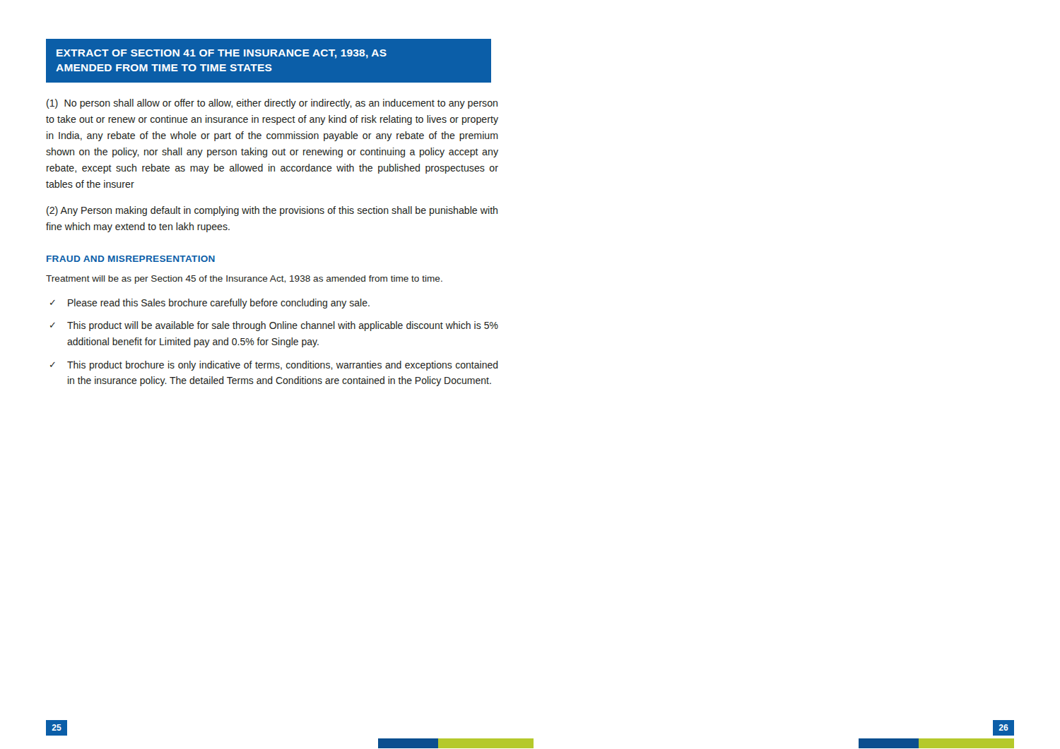Extract of Section 41 of the Insurance Act, 1938, as
amended from time to time states
(1) No person shall allow or offer to allow, either directly or indirectly, as an inducement to any person to take out or renew or continue an insurance in respect of any kind of risk relating to lives or property in India, any rebate of the whole or part of the commission payable or any rebate of the premium shown on the policy, nor shall any person taking out or renewing or continuing a policy accept any rebate, except such rebate as may be allowed in accordance with the published prospectuses or tables of the insurer
(2) Any Person making default in complying with the provisions of this section shall be punishable with fine which may extend to ten lakh rupees.
Fraud and Misrepresentation
Treatment will be as per Section 45 of the Insurance Act, 1938 as amended from time to time.
Please read this Sales brochure carefully before concluding any sale.
This product will be available for sale through Online channel with applicable discount which is 5% additional benefit for Limited pay and 0.5% for Single pay.
This product brochure is only indicative of terms, conditions, warranties and exceptions contained in the insurance policy. The detailed Terms and Conditions are contained in the Policy Document.
25
26